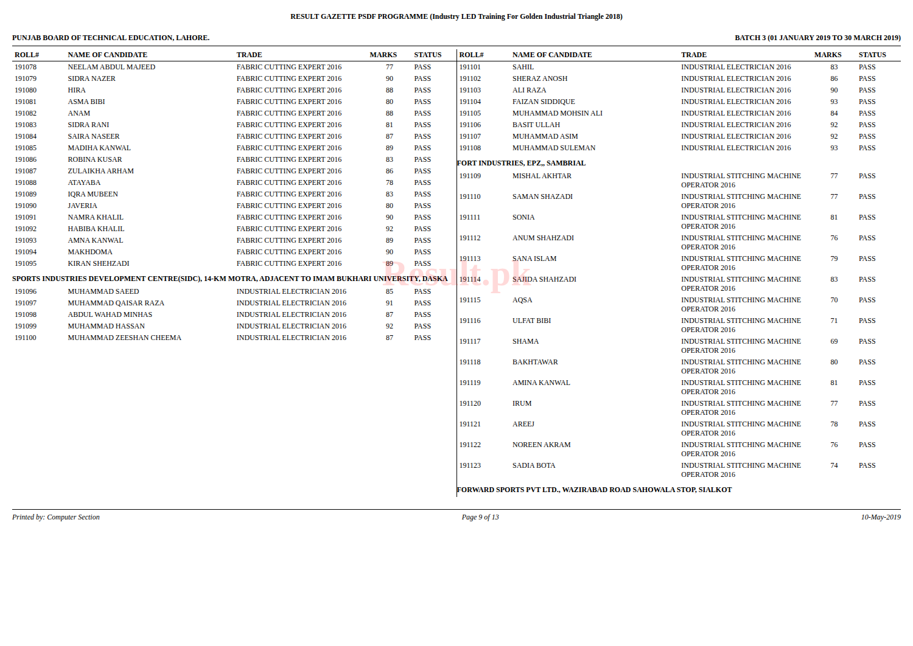RESULT GAZETTE PSDF PROGRAMME (Industry LED Training For Golden Industrial Triangle 2018)
PUNJAB BOARD OF TECHNICAL EDUCATION, LAHORE. BATCH 3 (01 JANUARY 2019 TO 30 MARCH 2019)
Result.pk
| / ROLL# / NAME OF CANDIDATE / TRADE / MARKS / STATUS / / --- / --- / --- / --- / --- / / 191078 / NEELAM ABDUL MAJEED / FABRIC CUTTING EXPERT 2016 / 77 / PASS / / 191079 / SIDRA NAZER / FABRIC CUTTING EXPERT 2016 / 90 / PASS / / 191080 / HIRA / FABRIC CUTTING EXPERT 2016 / 88 / PASS / / 191081 / ASMA BIBI / FABRIC CUTTING EXPERT 2016 / 80 / PASS / / 191082 / ANAM / FABRIC CUTTING EXPERT 2016 / 88 / PASS / / 191083 / SIDRA RANI / FABRIC CUTTING EXPERT 2016 / 81 / PASS / / 191084 / SAIRA NASEER / FABRIC CUTTING EXPERT 2016 / 87 / PASS / / 191085 / MADIHA KANWAL / FABRIC CUTTING EXPERT 2016 / 89 / PASS / / 191086 / ROBINA KUSAR / FABRIC CUTTING EXPERT 2016 / 83 / PASS / / 191087 / ZULAIKHA ARHAM / FABRIC CUTTING EXPERT 2016 / 86 / PASS / / 191088 / ATAYABA / FABRIC CUTTING EXPERT 2016 / 78 / PASS / / 191089 / IQRA MUBEEN / FABRIC CUTTING EXPERT 2016 / 83 / PASS / / 191090 / JAVERIA / FABRIC CUTTING EXPERT 2016 / 80 / PASS / / 191091 / NAMRA KHALIL / FABRIC CUTTING EXPERT 2016 / 90 / PASS / / 191092 / HABIBA KHALIL / FABRIC CUTTING EXPERT 2016 / 92 / PASS / / 191093 / AMNA KANWAL / FABRIC CUTTING EXPERT 2016 / 89 / PASS / / 191094 / MAKHDOMA / FABRIC CUTTING EXPERT 2016 / 90 / PASS / / 191095 / KIRAN SHEHZADI / FABRIC CUTTING EXPERT 2016 / 89 / PASS / SPORTS INDUSTRIES DEVELOPMENT CENTRE(SIDC), 14-KM MOTRA, ADJACENT TO IMAM BUKHARI UNIVERSITY, DASKA / 191096 / MUHAMMAD SAEED / INDUSTRIAL ELECTRICIAN 2016 / 85 / PASS / / 191097 / MUHAMMAD QAISAR RAZA / INDUSTRIAL ELECTRICIAN 2016 / 91 / PASS / / 191098 / ABDUL WAHAD MINHAS / INDUSTRIAL ELECTRICIAN 2016 / 87 / PASS / / 191099 / MUHAMMAD HASSAN / INDUSTRIAL ELECTRICIAN 2016 / 92 / PASS / / 191100 / MUHAMMAD ZEESHAN CHEEMA / INDUSTRIAL ELECTRICIAN 2016 / 87 / PASS / | / ROLL# / NAME OF CANDIDATE / TRADE / MARKS / STATUS / / --- / --- / --- / --- / --- / / 191101 / SAHIL / INDUSTRIAL ELECTRICIAN 2016 / 83 / PASS / / 191102 / SHERAZ ANOSH / INDUSTRIAL ELECTRICIAN 2016 / 86 / PASS / / 191103 / ALI RAZA / INDUSTRIAL ELECTRICIAN 2016 / 90 / PASS / / 191104 / FAIZAN SIDDIQUE / INDUSTRIAL ELECTRICIAN 2016 / 93 / PASS / / 191105 / MUHAMMAD MOHSIN ALI / INDUSTRIAL ELECTRICIAN 2016 / 84 / PASS / / 191106 / BASIT ULLAH / INDUSTRIAL ELECTRICIAN 2016 / 92 / PASS / / 191107 / MUHAMMAD ASIM / INDUSTRIAL ELECTRICIAN 2016 / 92 / PASS / / 191108 / MUHAMMAD SULEMAN / INDUSTRIAL ELECTRICIAN 2016 / 93 / PASS / FORT INDUSTRIES, EPZ,, SAMBRIAL / 191109 / MISHAL AKHTAR / INDUSTRIAL STITCHING MACHINE OPERATOR 2016 / 77 / PASS / / 191110 / SAMAN SHAZADI / INDUSTRIAL STITCHING MACHINE OPERATOR 2016 / 77 / PASS / / 191111 / SONIA / INDUSTRIAL STITCHING MACHINE OPERATOR 2016 / 81 / PASS / / 191112 / ANUM SHAHZADI / INDUSTRIAL STITCHING MACHINE OPERATOR 2016 / 76 / PASS / / 191113 / SANA ISLAM / INDUSTRIAL STITCHING MACHINE OPERATOR 2016 / 79 / PASS / / 191114 / SAJIDA SHAHZADI / INDUSTRIAL STITCHING MACHINE OPERATOR 2016 / 83 / PASS / / 191115 / AQSA / INDUSTRIAL STITCHING MACHINE OPERATOR 2016 / 70 / PASS / / 191116 / ULFAT BIBI / INDUSTRIAL STITCHING MACHINE OPERATOR 2016 / 71 / PASS / / 191117 / SHAMA / INDUSTRIAL STITCHING MACHINE OPERATOR 2016 / 69 / PASS / / 191118 / BAKHTAWAR / INDUSTRIAL STITCHING MACHINE OPERATOR 2016 / 80 / PASS / / 191119 / AMINA KANWAL / INDUSTRIAL STITCHING MACHINE OPERATOR 2016 / 81 / PASS / / 191120 / IRUM / INDUSTRIAL STITCHING MACHINE OPERATOR 2016 / 77 / PASS / / 191121 / AREEJ / INDUSTRIAL STITCHING MACHINE OPERATOR 2016 / 78 / PASS / / 191122 / NOREEN AKRAM / INDUSTRIAL STITCHING MACHINE OPERATOR 2016 / 76 / PASS / / 191123 / SADIA BOTA / INDUSTRIAL STITCHING MACHINE OPERATOR 2016 / 74 / PASS / FORWARD SPORTS PVT LTD., WAZIRABAD ROAD SAHOWALA STOP, SIALKOT |
Printed by: Computer Section Page 9 of 13 10-May-2019